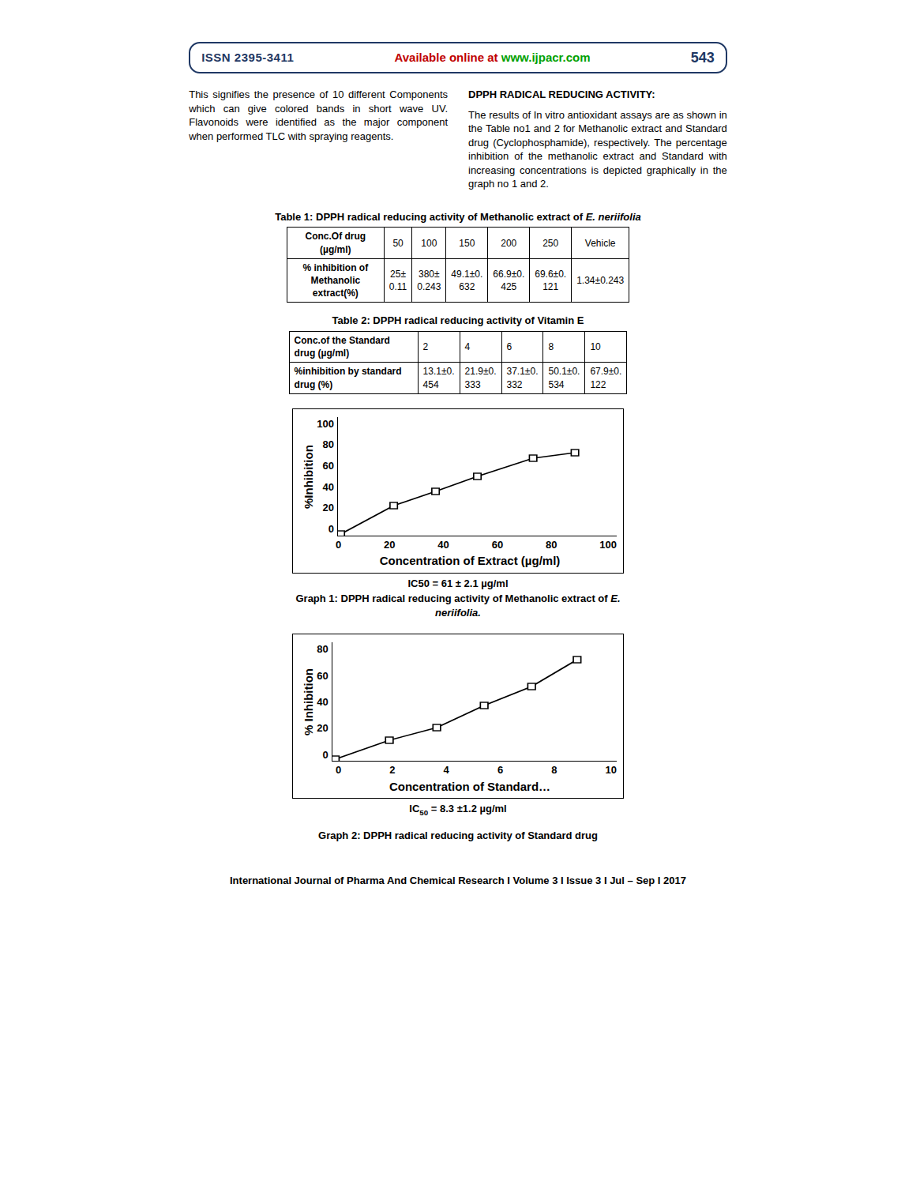ISSN 2395-3411 Available online at www.ijpacr.com 543
This signifies the presence of 10 different Components which can give colored bands in short wave UV. Flavonoids were identified as the major component when performed TLC with spraying reagents.
DPPH RADICAL REDUCING ACTIVITY:
The results of In vitro antioxidant assays are as shown in the Table no1 and 2 for Methanolic extract and Standard drug (Cyclophosphamide), respectively. The percentage inhibition of the methanolic extract and Standard with increasing concentrations is depicted graphically in the graph no 1 and 2.
Table 1: DPPH radical reducing activity of Methanolic extract of E. neriifolia
| Conc.Of drug (µg/ml) | 50 | 100 | 150 | 200 | 250 | Vehicle |
| % inhibition of Methanolic extract(%) | 25± 0.11 | 380± 0.243 | 49.1±0. 632 | 66.9±0. 425 | 69.6±0. 121 | 1.34±0.243 |
Table 2: DPPH radical reducing activity of Vitamin E
| Conc.of the Standard drug (µg/ml) | 2 | 4 | 6 | 8 | 10 |
| %inhibition by standard drug (%) | 13.1±0. 454 | 21.9±0. 333 | 37.1±0. 332 | 50.1±0. 534 | 67.9±0. 122 |
%Inhibition
100 80 60 40 20 0
020406080100
Concentration of Extract (µg/ml)
IC50 = 61 ± 2.1 µg/ml
Graph 1: DPPH radical reducing activity of Methanolic extract of E. neriifolia.
% Inhibition
80 60 40 20 0
0246810
Concentration of Standard…
IC50 = 8.3 ±1.2 µg/ml
Graph 2: DPPH radical reducing activity of Standard drug
International Journal of Pharma And Chemical Research I Volume 3 I Issue 3 I Jul – Sep I 2017